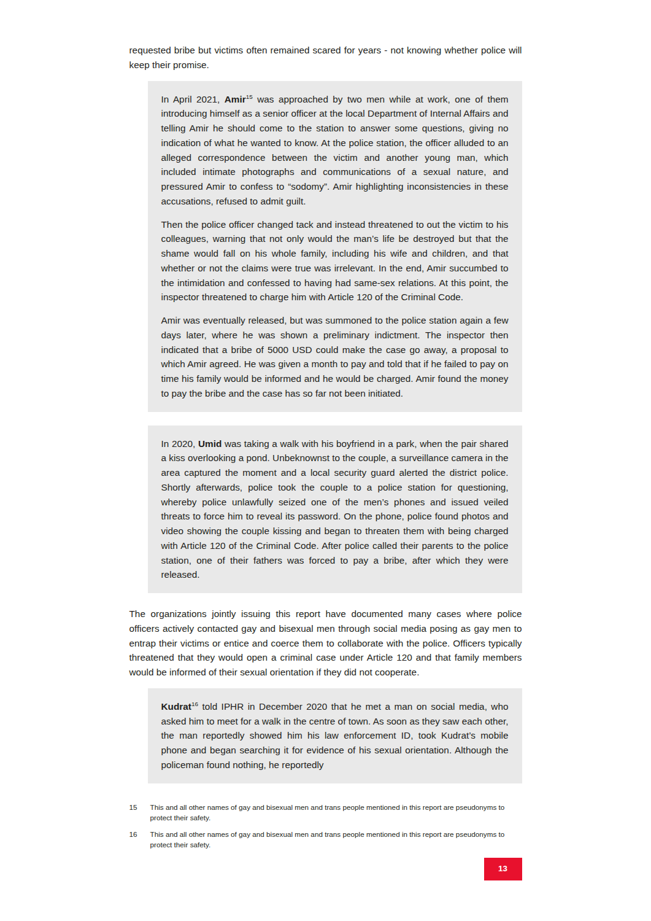requested bribe but victims often remained scared for years - not knowing whether police will keep their promise.
In April 2021, Amir15 was approached by two men while at work, one of them introducing himself as a senior officer at the local Department of Internal Affairs and telling Amir he should come to the station to answer some questions, giving no indication of what he wanted to know. At the police station, the officer alluded to an alleged correspondence between the victim and another young man, which included intimate photographs and communications of a sexual nature, and pressured Amir to confess to “sodomy”. Amir highlighting inconsistencies in these accusations, refused to admit guilt.
Then the police officer changed tack and instead threatened to out the victim to his colleagues, warning that not only would the man’s life be destroyed but that the shame would fall on his whole family, including his wife and children, and that whether or not the claims were true was irrelevant. In the end, Amir succumbed to the intimidation and confessed to having had same-sex relations. At this point, the inspector threatened to charge him with Article 120 of the Criminal Code.
Amir was eventually released, but was summoned to the police station again a few days later, where he was shown a preliminary indictment. The inspector then indicated that a bribe of 5000 USD could make the case go away, a proposal to which Amir agreed. He was given a month to pay and told that if he failed to pay on time his family would be informed and he would be charged. Amir found the money to pay the bribe and the case has so far not been initiated.
In 2020, Umid was taking a walk with his boyfriend in a park, when the pair shared a kiss overlooking a pond. Unbeknownst to the couple, a surveillance camera in the area captured the moment and a local security guard alerted the district police. Shortly afterwards, police took the couple to a police station for questioning, whereby police unlawfully seized one of the men’s phones and issued veiled threats to force him to reveal its password. On the phone, police found photos and video showing the couple kissing and began to threaten them with being charged with Article 120 of the Criminal Code. After police called their parents to the police station, one of their fathers was forced to pay a bribe, after which they were released.
The organizations jointly issuing this report have documented many cases where police officers actively contacted gay and bisexual men through social media posing as gay men to entrap their victims or entice and coerce them to collaborate with the police. Officers typically threatened that they would open a criminal case under Article 120 and that family members would be informed of their sexual orientation if they did not cooperate.
Kudrat16 told IPHR in December 2020 that he met a man on social media, who asked him to meet for a walk in the centre of town. As soon as they saw each other, the man reportedly showed him his law enforcement ID, took Kudrat’s mobile phone and began searching it for evidence of his sexual orientation. Although the policeman found nothing, he reportedly
15
This and all other names of gay and bisexual men and trans people mentioned in this report are pseudonyms to protect their safety.
16
This and all other names of gay and bisexual men and trans people mentioned in this report are pseudonyms to protect their safety.
13